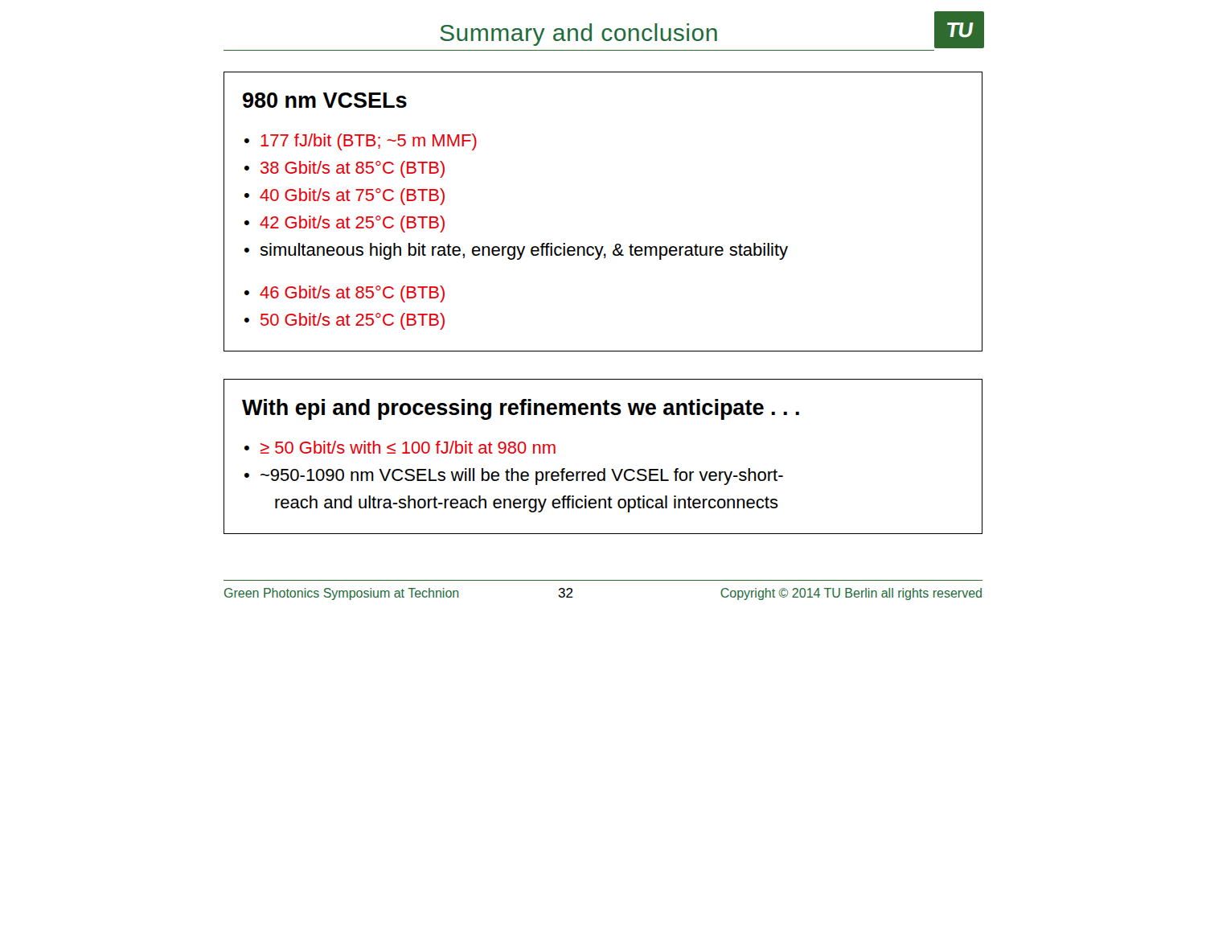TU
Summary and conclusion
980 nm VCSELs
177 fJ/bit (BTB; ~5 m MMF)
38 Gbit/s at 85°C (BTB)
40 Gbit/s at 75°C (BTB)
42 Gbit/s at 25°C (BTB)
simultaneous high bit rate, energy efficiency, & temperature stability
46 Gbit/s at 85°C (BTB)
50 Gbit/s at 25°C (BTB)
With epi and processing refinements we anticipate . . .
≥ 50 Gbit/s with ≤ 100 fJ/bit at 980 nm
~950-1090 nm VCSELs will be the preferred VCSEL for very-short-
reach and ultra-short-reach energy efficient optical interconnects
Green Photonics Symposium at Technion
32
Copyright © 2014 TU Berlin all rights reserved